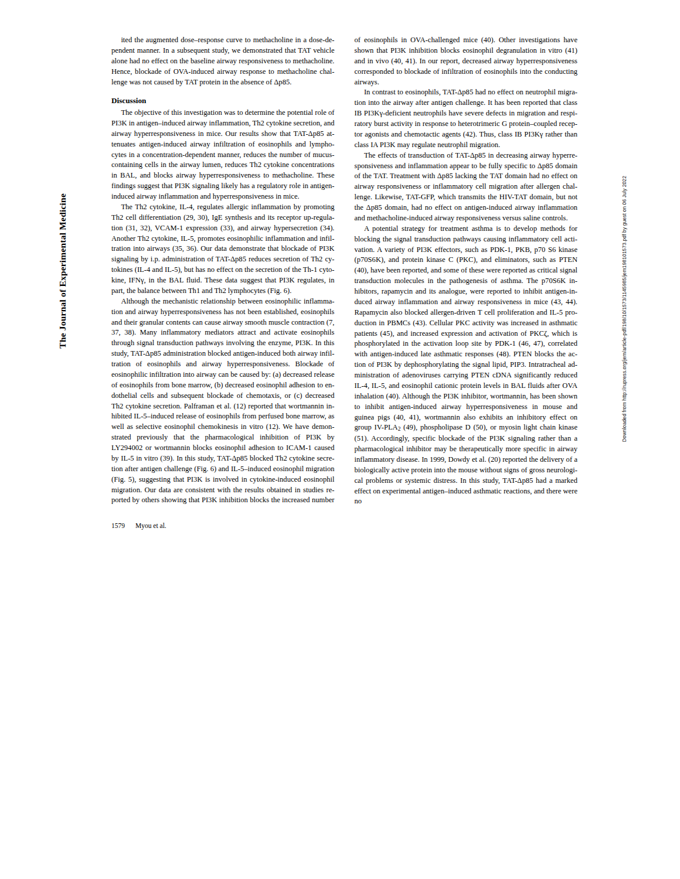The Journal of Experimental Medicine
Downloaded from http://rupress.org/jem/article-pdf/198/10/1573/1145985/jem198101573.pdf by guest on 06 July 2022
ited the augmented dose–response curve to methacholine in a dose-dependent manner. In a subsequent study, we demonstrated that TAT vehicle alone had no effect on the baseline airway responsiveness to methacholine. Hence, blockade of OVA-induced airway response to methacholine challenge was not caused by TAT protein in the absence of Δp85.
Discussion
The objective of this investigation was to determine the potential role of PI3K in antigen–induced airway inflammation, Th2 cytokine secretion, and airway hyperresponsiveness in mice. Our results show that TAT-Δp85 attenuates antigen-induced airway infiltration of eosinophils and lymphocytes in a concentration-dependent manner, reduces the number of mucus-containing cells in the airway lumen, reduces Th2 cytokine concentrations in BAL, and blocks airway hyperresponsiveness to methacholine. These findings suggest that PI3K signaling likely has a regulatory role in antigen-induced airway inflammation and hyperresponsiveness in mice.
The Th2 cytokine, IL-4, regulates allergic inflammation by promoting Th2 cell differentiation (29, 30), IgE synthesis and its receptor up-regulation (31, 32), VCAM-1 expression (33), and airway hypersecretion (34). Another Th2 cytokine, IL-5, promotes eosinophilic inflammation and infiltration into airways (35, 36). Our data demonstrate that blockade of PI3K signaling by i.p. administration of TAT-Δp85 reduces secretion of Th2 cytokines (IL-4 and IL-5), but has no effect on the secretion of the Th-1 cytokine, IFNγ, in the BAL fluid. These data suggest that PI3K regulates, in part, the balance between Th1 and Th2 lymphocytes (Fig. 6).
Although the mechanistic relationship between eosinophilic inflammation and airway hyperresponsiveness has not been established, eosinophils and their granular contents can cause airway smooth muscle contraction (7, 37, 38). Many inflammatory mediators attract and activate eosinophils through signal transduction pathways involving the enzyme, PI3K. In this study, TAT-Δp85 administration blocked antigen-induced both airway infiltration of eosinophils and airway hyperresponsiveness. Blockade of eosinophilic infiltration into airway can be caused by: (a) decreased release of eosinophils from bone marrow, (b) decreased eosinophil adhesion to endothelial cells and subsequent blockade of chemotaxis, or (c) decreased Th2 cytokine secretion. Palframan et al. (12) reported that wortmannin inhibited IL-5–induced release of eosinophils from perfused bone marrow, as well as selective eosinophil chemokinesis in vitro (12). We have demonstrated previously that the pharmacological inhibition of PI3K by LY294002 or wortmannin blocks eosinophil adhesion to ICAM-1 caused by IL-5 in vitro (39). In this study, TAT-Δp85 blocked Th2 cytokine secretion after antigen challenge (Fig. 6) and IL-5–induced eosinophil migration (Fig. 5), suggesting that PI3K is involved in cytokine-induced eosinophil migration. Our data are consistent with the results obtained in studies reported by others showing that PI3K inhibition blocks the increased number of eosinophils in OVA-challenged mice (40). Other investigations have shown that PI3K inhibition blocks eosinophil degranulation in vitro (41) and in vivo (40, 41). In our report, decreased airway hyperresponsiveness corresponded to blockade of infiltration of eosinophils into the conducting airways.
In contrast to eosinophils, TAT-Δp85 had no effect on neutrophil migration into the airway after antigen challenge. It has been reported that class IB PI3Kγ-deficient neutrophils have severe defects in migration and respiratory burst activity in response to heterotrimeric G protein–coupled receptor agonists and chemotactic agents (42). Thus, class IB PI3Kγ rather than class IA PI3K may regulate neutrophil migration.
The effects of transduction of TAT-Δp85 in decreasing airway hyperresponsiveness and inflammation appear to be fully specific to Δp85 domain of the TAT. Treatment with Δp85 lacking the TAT domain had no effect on airway responsiveness or inflammatory cell migration after allergen challenge. Likewise, TAT-GFP, which transmits the HIV-TAT domain, but not the Δp85 domain, had no effect on antigen-induced airway inflammation and methacholine-induced airway responsiveness versus saline controls.
A potential strategy for treatment asthma is to develop methods for blocking the signal transduction pathways causing inflammatory cell activation. A variety of PI3K effectors, such as PDK-1, PKB, p70 S6 kinase (p70S6K), and protein kinase C (PKC), and eliminators, such as PTEN (40), have been reported, and some of these were reported as critical signal transduction molecules in the pathogenesis of asthma. The p70S6K inhibitors, rapamycin and its analogue, were reported to inhibit antigen-induced airway inflammation and airway responsiveness in mice (43, 44). Rapamycin also blocked allergen-driven T cell proliferation and IL-5 production in PBMCs (43). Cellular PKC activity was increased in asthmatic patients (45), and increased expression and activation of PKCζ, which is phosphorylated in the activation loop site by PDK-1 (46, 47), correlated with antigen-induced late asthmatic responses (48). PTEN blocks the action of PI3K by dephosphorylating the signal lipid, PIP3. Intratracheal administration of adenoviruses carrying PTEN cDNA significantly reduced IL-4, IL-5, and eosinophil cationic protein levels in BAL fluids after OVA inhalation (40). Although the PI3K inhibitor, wortmannin, has been shown to inhibit antigen-induced airway hyperresponsiveness in mouse and guinea pigs (40, 41), wortmannin also exhibits an inhibitory effect on group IV-PLA2 (49), phospholipase D (50), or myosin light chain kinase (51). Accordingly, specific blockade of the PI3K signaling rather than a pharmacological inhibitor may be therapeutically more specific in airway inflammatory disease. In 1999, Dowdy et al. (20) reported the delivery of a biologically active protein into the mouse without signs of gross neurological problems or systemic distress. In this study, TAT-Δp85 had a marked effect on experimental antigen–induced asthmatic reactions, and there were no
1579 Myou et al.